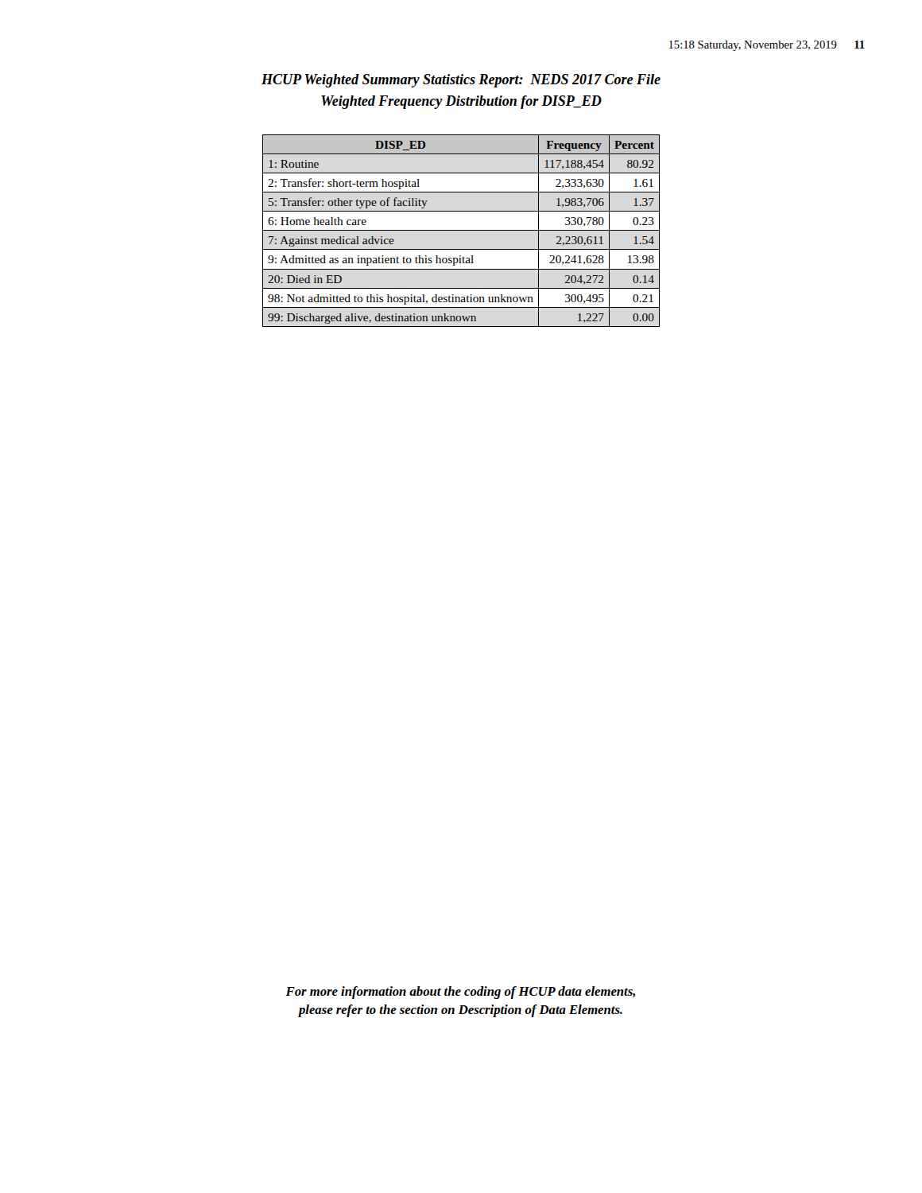15:18 Saturday, November 23, 2019 11
HCUP Weighted Summary Statistics Report: NEDS 2017 Core File
Weighted Frequency Distribution for DISP_ED
| DISP_ED | Frequency | Percent |
| --- | --- | --- |
| 1: Routine | 117,188,454 | 80.92 |
| 2: Transfer: short-term hospital | 2,333,630 | 1.61 |
| 5: Transfer: other type of facility | 1,983,706 | 1.37 |
| 6: Home health care | 330,780 | 0.23 |
| 7: Against medical advice | 2,230,611 | 1.54 |
| 9: Admitted as an inpatient to this hospital | 20,241,628 | 13.98 |
| 20: Died in ED | 204,272 | 0.14 |
| 98: Not admitted to this hospital, destination unknown | 300,495 | 0.21 |
| 99: Discharged alive, destination unknown | 1,227 | 0.00 |
For more information about the coding of HCUP data elements,
please refer to the section on Description of Data Elements.